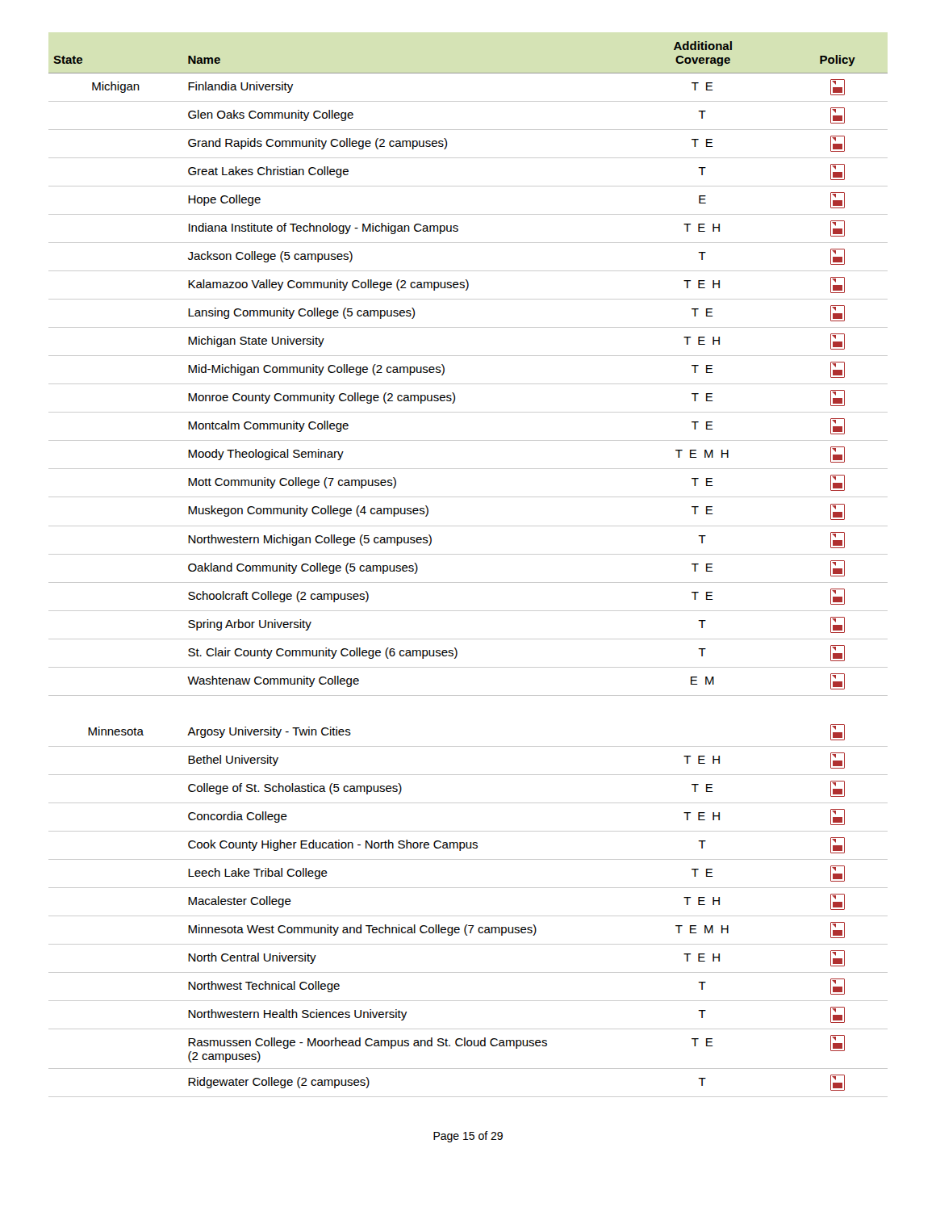| State | Name | Additional Coverage | Policy |
| --- | --- | --- | --- |
| Michigan | Finlandia University | T E | |
| | Glen Oaks Community College | T | |
| | Grand Rapids Community College (2 campuses) | T E | |
| | Great Lakes Christian College | T | |
| | Hope College | E | |
| | Indiana Institute of Technology - Michigan Campus | T E H | |
| | Jackson College (5 campuses) | T | |
| | Kalamazoo Valley Community College (2 campuses) | T E H | |
| | Lansing Community College (5 campuses) | T E | |
| | Michigan State University | T E H | |
| | Mid-Michigan Community College (2 campuses) | T E | |
| | Monroe County Community College (2 campuses) | T E | |
| | Montcalm Community College | T E | |
| | Moody Theological Seminary | T E M H | |
| | Mott Community College (7 campuses) | T E | |
| | Muskegon Community College (4 campuses) | T E | |
| | Northwestern Michigan College (5 campuses) | T | |
| | Oakland Community College (5 campuses) | T E | |
| | Schoolcraft College (2 campuses) | T E | |
| | Spring Arbor University | T | |
| | St. Clair County Community College (6 campuses) | T | |
| | Washtenaw Community College | E M | |
| Minnesota | Argosy University - Twin Cities | | |
| | Bethel University | T E H | |
| | College of St. Scholastica (5 campuses) | T E | |
| | Concordia College | T E H | |
| | Cook County Higher Education - North Shore Campus | T | |
| | Leech Lake Tribal College | T E | |
| | Macalester College | T E H | |
| | Minnesota West Community and Technical College (7 campuses) | T E M H | |
| | North Central University | T E H | |
| | Northwest Technical College | T | |
| | Northwestern Health Sciences University | T | |
| | Rasmussen College - Moorhead Campus and St. Cloud Campuses (2 campuses) | T E | |
| | Ridgewater College (2 campuses) | T | |
Page 15 of 29